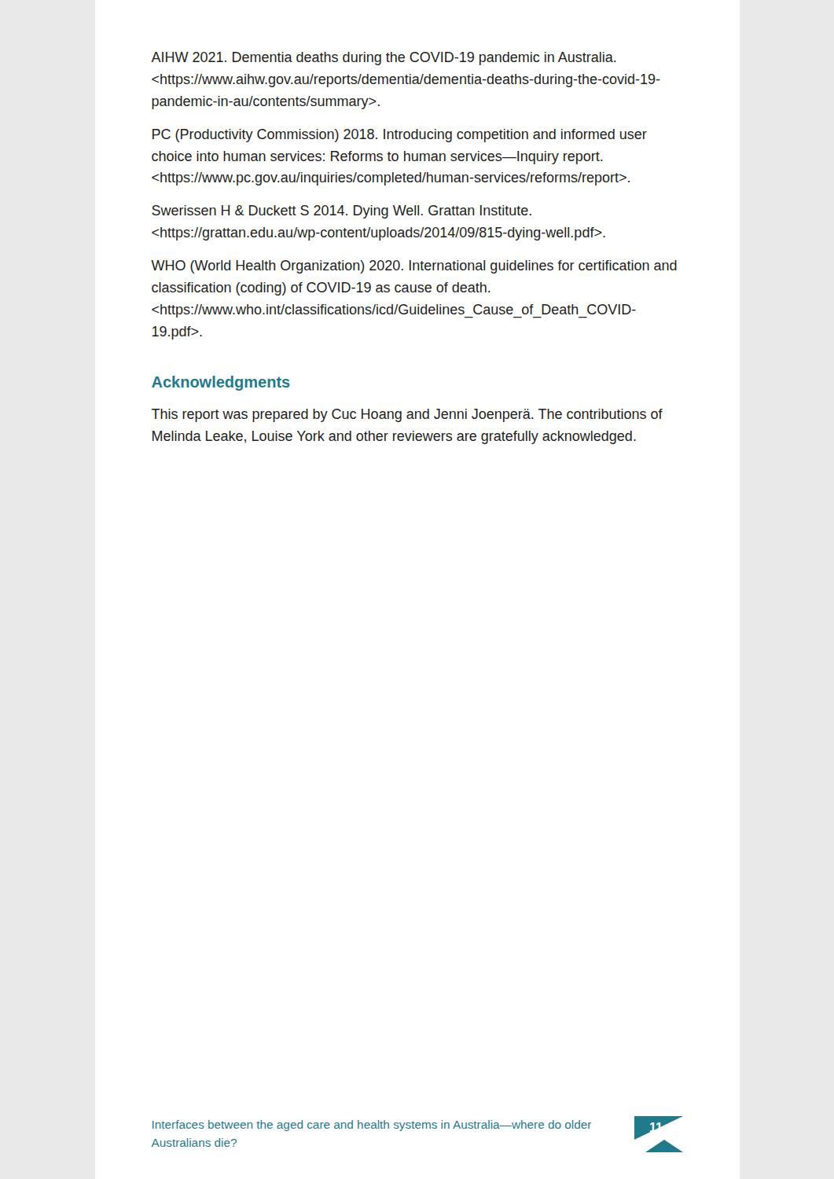AIHW 2021. Dementia deaths during the COVID-19 pandemic in Australia. <https://www.aihw.gov.au/reports/dementia/dementia-deaths-during-the-covid-19-pandemic-in-au/contents/summary>.
PC (Productivity Commission) 2018. Introducing competition and informed user choice into human services: Reforms to human services—Inquiry report. <https://www.pc.gov.au/inquiries/completed/human-services/reforms/report>.
Swerissen H & Duckett S 2014. Dying Well. Grattan Institute. <https://grattan.edu.au/wp-content/uploads/2014/09/815-dying-well.pdf>.
WHO (World Health Organization) 2020. International guidelines for certification and classification (coding) of COVID-19 as cause of death. <https://www.who.int/classifications/icd/Guidelines_Cause_of_Death_COVID-19.pdf>.
Acknowledgments
This report was prepared by Cuc Hoang and Jenni Joenperä. The contributions of Melinda Leake, Louise York and other reviewers are gratefully acknowledged.
Interfaces between the aged care and health systems in Australia—where do older Australians die?
11